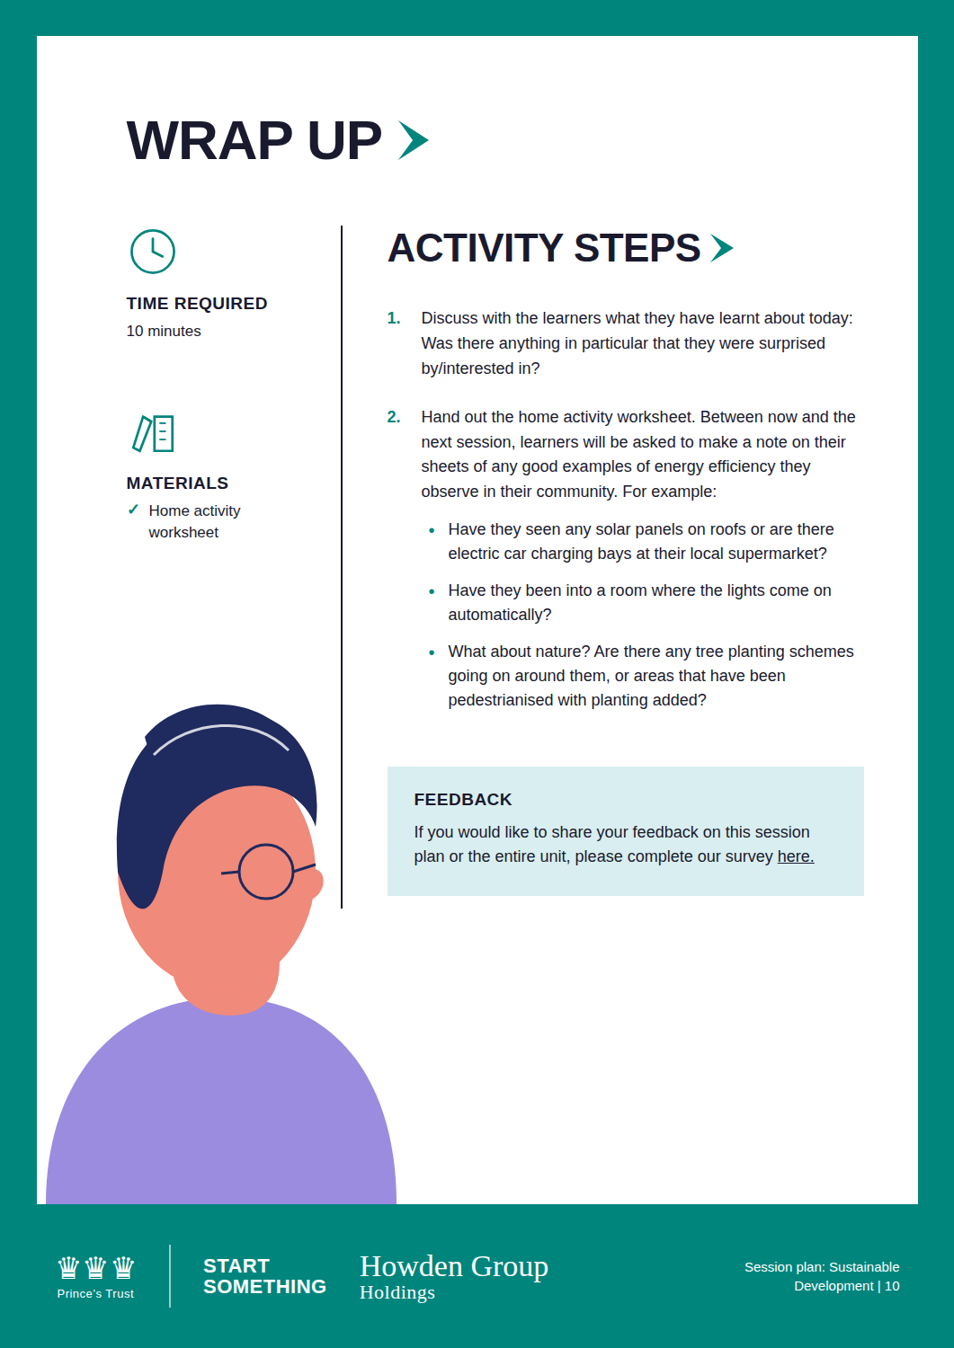Wrap Up
Time required
10 minutes
Materials
✓Home activity worksheet
Activity steps
Discuss with the learners what they have learnt about today: Was there anything in particular that they were surprised by/interested in?
Hand out the home activity worksheet. Between now and the next session, learners will be asked to make a note on their sheets of any good examples of energy efficiency they observe in their community. For example:
Have they seen any solar panels on roofs or are there electric car charging bays at their local supermarket?
Have they been into a room where the lights come on automatically?
What about nature? Are there any tree planting schemes going on around them, or areas that have been pedestrianised with planting added?
Feedback
If you would like to share your feedback on this session plan or the entire unit, please complete our survey here.
♛♛♛
Prince’s Trust
Start
Something
Howden GroupHoldings
Session plan: Sustainable
Development | 10